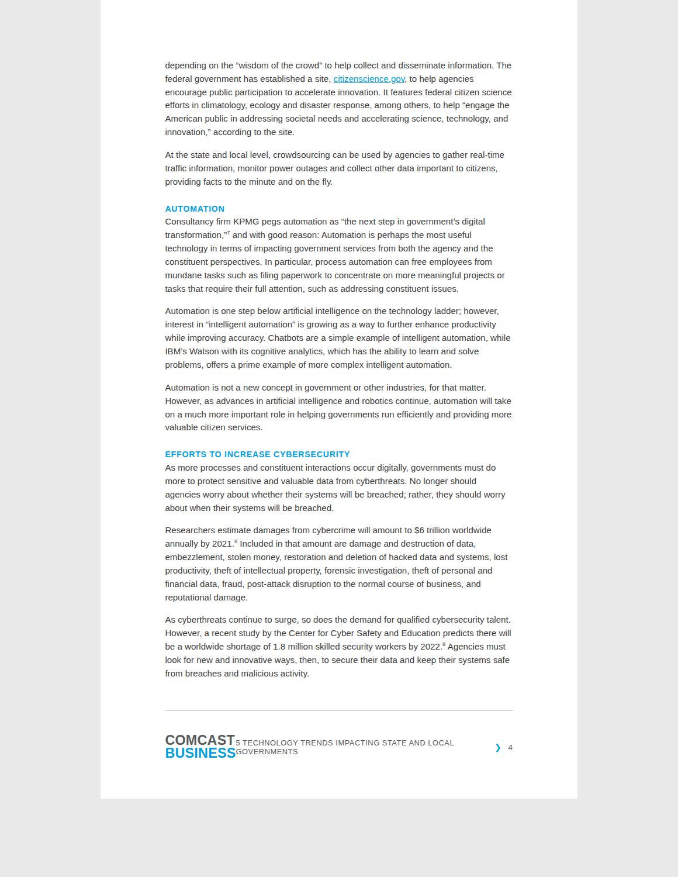depending on the “wisdom of the crowd” to help collect and disseminate information. The federal government has established a site, citizenscience.gov, to help agencies encourage public participation to accelerate innovation. It features federal citizen science efforts in climatology, ecology and disaster response, among others, to help “engage the American public in addressing societal needs and accelerating science, technology, and innovation,” according to the site.
At the state and local level, crowdsourcing can be used by agencies to gather real-time traffic information, monitor power outages and collect other data important to citizens, providing facts to the minute and on the fly.
Automation
Consultancy firm KPMG pegs automation as “the next step in government’s digital transformation,”7 and with good reason: Automation is perhaps the most useful technology in terms of impacting government services from both the agency and the constituent perspectives. In particular, process automation can free employees from mundane tasks such as filing paperwork to concentrate on more meaningful projects or tasks that require their full attention, such as addressing constituent issues.
Automation is one step below artificial intelligence on the technology ladder; however, interest in “intelligent automation” is growing as a way to further enhance productivity while improving accuracy. Chatbots are a simple example of intelligent automation, while IBM’s Watson with its cognitive analytics, which has the ability to learn and solve problems, offers a prime example of more complex intelligent automation.
Automation is not a new concept in government or other industries, for that matter. However, as advances in artificial intelligence and robotics continue, automation will take on a much more important role in helping governments run efficiently and providing more valuable citizen services.
Efforts to Increase Cybersecurity
As more processes and constituent interactions occur digitally, governments must do more to protect sensitive and valuable data from cyberthreats. No longer should agencies worry about whether their systems will be breached; rather, they should worry about when their systems will be breached.
Researchers estimate damages from cybercrime will amount to $6 trillion worldwide annually by 2021.8 Included in that amount are damage and destruction of data, embezzlement, stolen money, restoration and deletion of hacked data and systems, lost productivity, theft of intellectual property, forensic investigation, theft of personal and financial data, fraud, post-attack disruption to the normal course of business, and reputational damage.
As cyberthreats continue to surge, so does the demand for qualified cybersecurity talent. However, a recent study by the Center for Cyber Safety and Education predicts there will be a worldwide shortage of 1.8 million skilled security workers by 2022.9 Agencies must look for new and innovative ways, then, to secure their data and keep their systems safe from breaches and malicious activity.
COMCAST BUSINESS
5 Technology Trends Impacting State and Local Governments ❯ 4